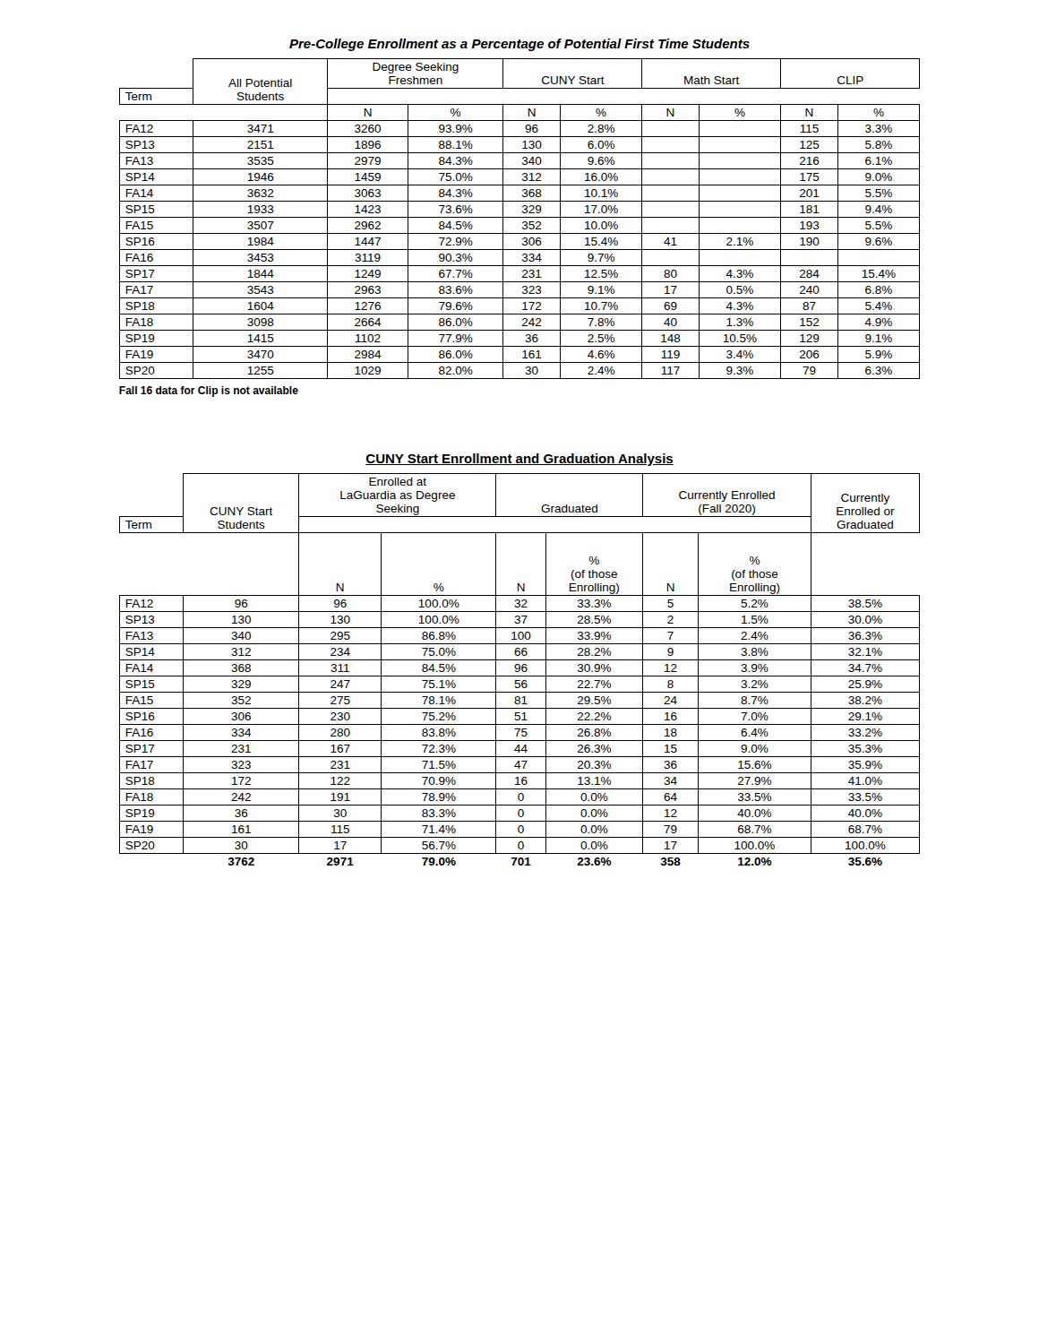Pre-College Enrollment as a Percentage of Potential First Time Students
| | All Potential Students | Degree Seeking Freshmen | CUNY Start | Math Start | CLIP |
| Term | | | | |
| | | N | % | N | % | N | % | N | % |
| FA12 | 3471 | 3260 | 93.9% | 96 | 2.8% | | | 115 | 3.3% |
| SP13 | 2151 | 1896 | 88.1% | 130 | 6.0% | | | 125 | 5.8% |
| FA13 | 3535 | 2979 | 84.3% | 340 | 9.6% | | | 216 | 6.1% |
| SP14 | 1946 | 1459 | 75.0% | 312 | 16.0% | | | 175 | 9.0% |
| FA14 | 3632 | 3063 | 84.3% | 368 | 10.1% | | | 201 | 5.5% |
| SP15 | 1933 | 1423 | 73.6% | 329 | 17.0% | | | 181 | 9.4% |
| FA15 | 3507 | 2962 | 84.5% | 352 | 10.0% | | | 193 | 5.5% |
| SP16 | 1984 | 1447 | 72.9% | 306 | 15.4% | 41 | 2.1% | 190 | 9.6% |
| FA16 | 3453 | 3119 | 90.3% | 334 | 9.7% | | | | |
| SP17 | 1844 | 1249 | 67.7% | 231 | 12.5% | 80 | 4.3% | 284 | 15.4% |
| FA17 | 3543 | 2963 | 83.6% | 323 | 9.1% | 17 | 0.5% | 240 | 6.8% |
| SP18 | 1604 | 1276 | 79.6% | 172 | 10.7% | 69 | 4.3% | 87 | 5.4% |
| FA18 | 3098 | 2664 | 86.0% | 242 | 7.8% | 40 | 1.3% | 152 | 4.9% |
| SP19 | 1415 | 1102 | 77.9% | 36 | 2.5% | 148 | 10.5% | 129 | 9.1% |
| FA19 | 3470 | 2984 | 86.0% | 161 | 4.6% | 119 | 3.4% | 206 | 5.9% |
| SP20 | 1255 | 1029 | 82.0% | 30 | 2.4% | 117 | 9.3% | 79 | 6.3% |
Fall 16 data for Clip is not available
CUNY Start Enrollment and Graduation Analysis
| | CUNY Start Students | Enrolled at LaGuardia as Degree Seeking | Graduated | Currently Enrolled (Fall 2020) | Currently Enrolled or Graduated |
| Term | | | |
| | | N | % | N | % (of those Enrolling) | N | % (of those Enrolling) | |
| FA12 | 96 | 96 | 100.0% | 32 | 33.3% | 5 | 5.2% | 38.5% |
| SP13 | 130 | 130 | 100.0% | 37 | 28.5% | 2 | 1.5% | 30.0% |
| FA13 | 340 | 295 | 86.8% | 100 | 33.9% | 7 | 2.4% | 36.3% |
| SP14 | 312 | 234 | 75.0% | 66 | 28.2% | 9 | 3.8% | 32.1% |
| FA14 | 368 | 311 | 84.5% | 96 | 30.9% | 12 | 3.9% | 34.7% |
| SP15 | 329 | 247 | 75.1% | 56 | 22.7% | 8 | 3.2% | 25.9% |
| FA15 | 352 | 275 | 78.1% | 81 | 29.5% | 24 | 8.7% | 38.2% |
| SP16 | 306 | 230 | 75.2% | 51 | 22.2% | 16 | 7.0% | 29.1% |
| FA16 | 334 | 280 | 83.8% | 75 | 26.8% | 18 | 6.4% | 33.2% |
| SP17 | 231 | 167 | 72.3% | 44 | 26.3% | 15 | 9.0% | 35.3% |
| FA17 | 323 | 231 | 71.5% | 47 | 20.3% | 36 | 15.6% | 35.9% |
| SP18 | 172 | 122 | 70.9% | 16 | 13.1% | 34 | 27.9% | 41.0% |
| FA18 | 242 | 191 | 78.9% | 0 | 0.0% | 64 | 33.5% | 33.5% |
| SP19 | 36 | 30 | 83.3% | 0 | 0.0% | 12 | 40.0% | 40.0% |
| FA19 | 161 | 115 | 71.4% | 0 | 0.0% | 79 | 68.7% | 68.7% |
| SP20 | 30 | 17 | 56.7% | 0 | 0.0% | 17 | 100.0% | 100.0% |
| | 3762 | 2971 | 79.0% | 701 | 23.6% | 358 | 12.0% | 35.6% |